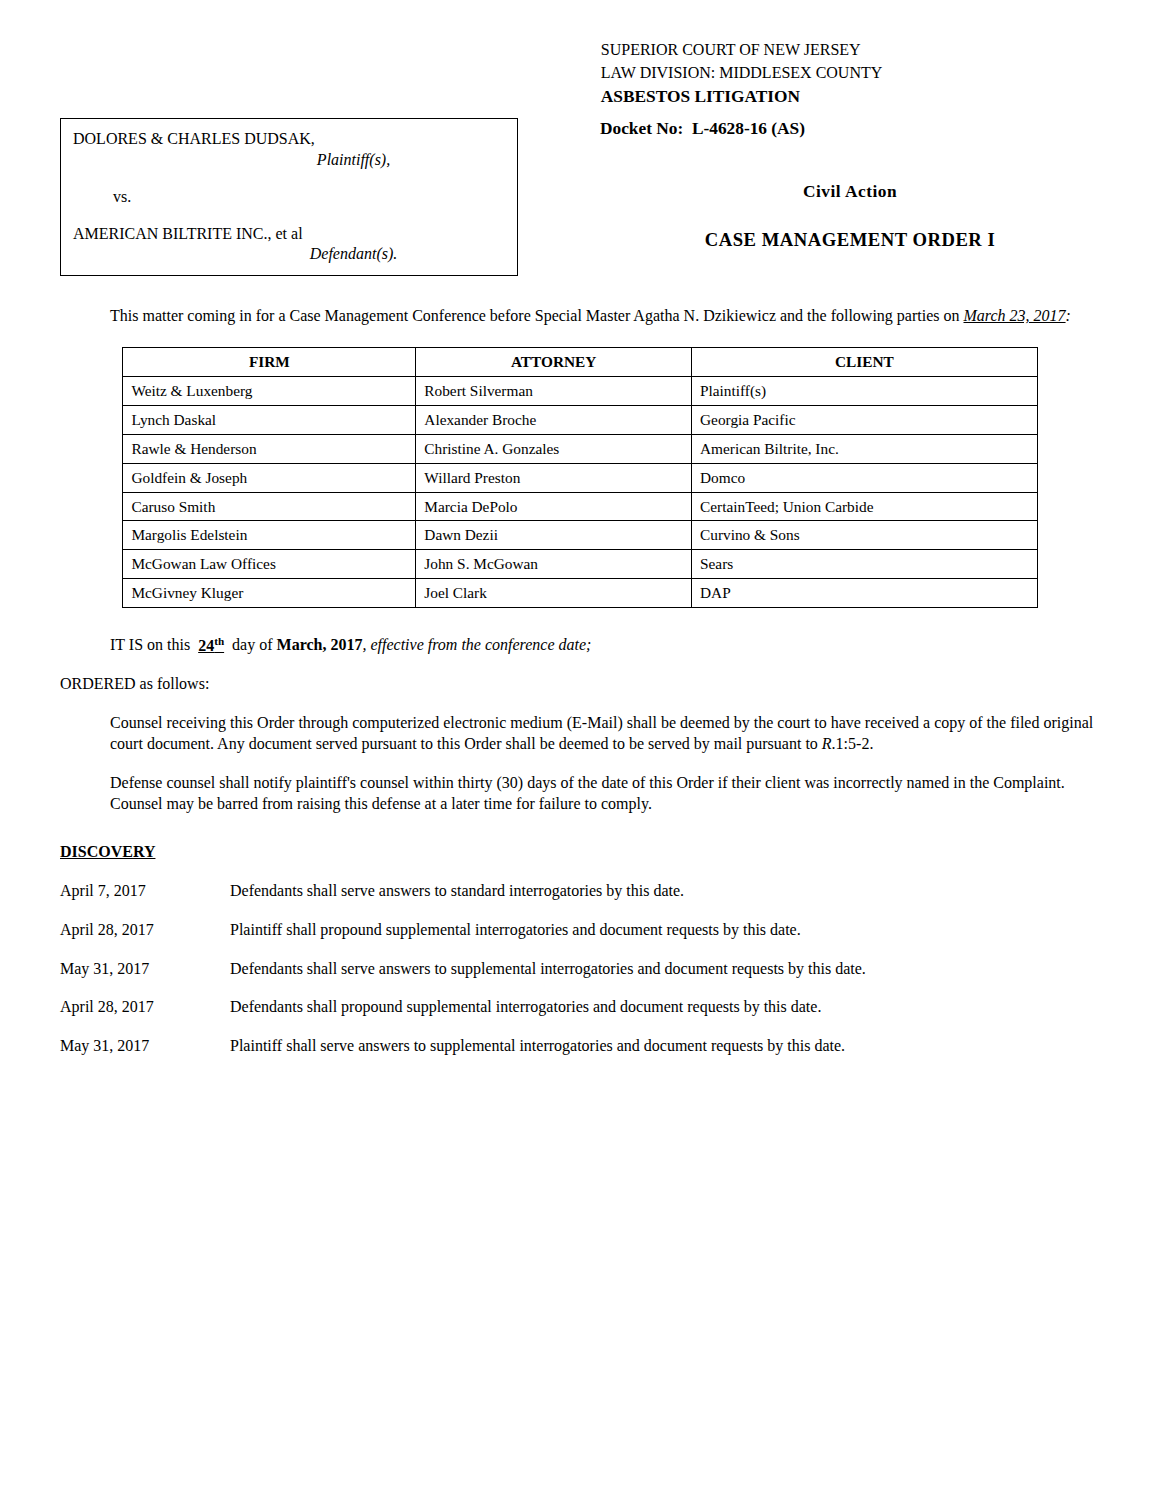SUPERIOR COURT OF NEW JERSEY
LAW DIVISION: MIDDLESEX COUNTY
ASBESTOS LITIGATION
DOLORES & CHARLES DUDSAK,
Plaintiff(s),
vs.
AMERICAN BILTRITE INC., et al
Defendant(s).
Docket No: L-4628-16 (AS)
Civil Action
CASE MANAGEMENT ORDER I
This matter coming in for a Case Management Conference before Special Master Agatha N. Dzikiewicz and the following parties on March 23, 2017:
| FIRM | ATTORNEY | CLIENT |
| --- | --- | --- |
| Weitz & Luxenberg | Robert Silverman | Plaintiff(s) |
| Lynch Daskal | Alexander Broche | Georgia Pacific |
| Rawle & Henderson | Christine A. Gonzales | American Biltrite, Inc. |
| Goldfein & Joseph | Willard Preston | Domco |
| Caruso Smith | Marcia DePolo | CertainTeed; Union Carbide |
| Margolis Edelstein | Dawn Dezii | Curvino & Sons |
| McGowan Law Offices | John S. McGowan | Sears |
| McGivney Kluger | Joel Clark | DAP |
IT IS on this 24th day of March, 2017, effective from the conference date;
ORDERED as follows:
Counsel receiving this Order through computerized electronic medium (E-Mail) shall be deemed by the court to have received a copy of the filed original court document. Any document served pursuant to this Order shall be deemed to be served by mail pursuant to R.1:5-2.
Defense counsel shall notify plaintiff's counsel within thirty (30) days of the date of this Order if their client was incorrectly named in the Complaint. Counsel may be barred from raising this defense at a later time for failure to comply.
DISCOVERY
April 7, 2017
Defendants shall serve answers to standard interrogatories by this date.
April 28, 2017
Plaintiff shall propound supplemental interrogatories and document requests by this date.
May 31, 2017
Defendants shall serve answers to supplemental interrogatories and document requests by this date.
April 28, 2017
Defendants shall propound supplemental interrogatories and document requests by this date.
May 31, 2017
Plaintiff shall serve answers to supplemental interrogatories and document requests by this date.